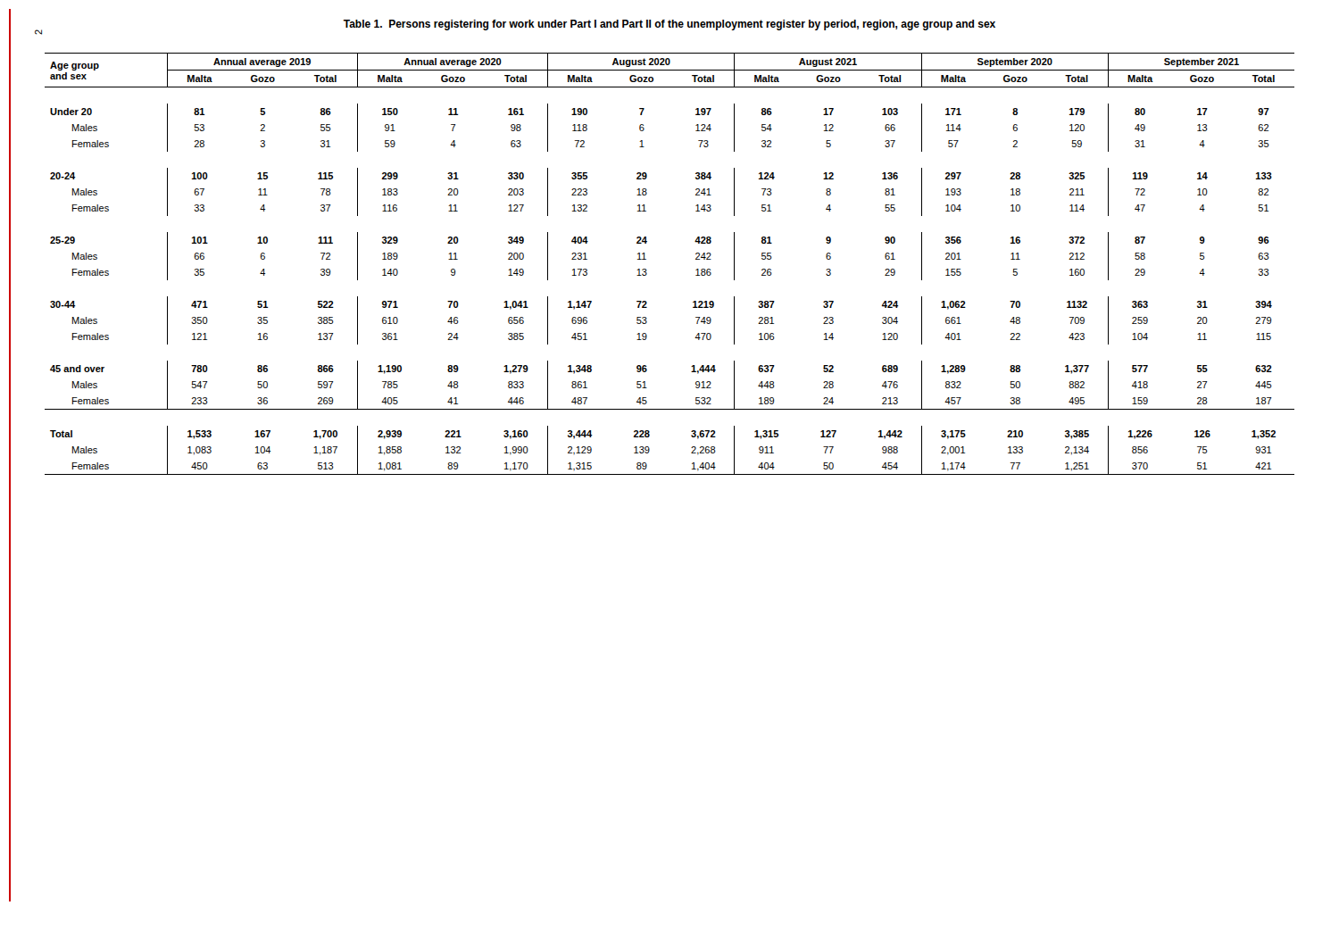2
Table 1. Persons registering for work under Part I and Part II of the unemployment register by period, region, age group and sex
| Age group and sex | Annual average 2019 | Annual average 2020 | August 2020 | August 2021 | September 2020 | September 2021 |
| --- | --- | --- | --- | --- | --- | --- |
| Malta | Gozo | Total | Malta | Gozo | Total | Malta | Gozo | Total | Malta | Gozo | Total | Malta | Gozo | Total | Malta | Gozo | Total |
| Under 20 | 81 | 5 | 86 | 150 | 11 | 161 | 190 | 7 | 197 | 86 | 17 | 103 | 171 | 8 | 179 | 80 | 17 | 97 |
| Males | 53 | 2 | 55 | 91 | 7 | 98 | 118 | 6 | 124 | 54 | 12 | 66 | 114 | 6 | 120 | 49 | 13 | 62 |
| Females | 28 | 3 | 31 | 59 | 4 | 63 | 72 | 1 | 73 | 32 | 5 | 37 | 57 | 2 | 59 | 31 | 4 | 35 |
| 20-24 | 100 | 15 | 115 | 299 | 31 | 330 | 355 | 29 | 384 | 124 | 12 | 136 | 297 | 28 | 325 | 119 | 14 | 133 |
| Males | 67 | 11 | 78 | 183 | 20 | 203 | 223 | 18 | 241 | 73 | 8 | 81 | 193 | 18 | 211 | 72 | 10 | 82 |
| Females | 33 | 4 | 37 | 116 | 11 | 127 | 132 | 11 | 143 | 51 | 4 | 55 | 104 | 10 | 114 | 47 | 4 | 51 |
| 25-29 | 101 | 10 | 111 | 329 | 20 | 349 | 404 | 24 | 428 | 81 | 9 | 90 | 356 | 16 | 372 | 87 | 9 | 96 |
| Males | 66 | 6 | 72 | 189 | 11 | 200 | 231 | 11 | 242 | 55 | 6 | 61 | 201 | 11 | 212 | 58 | 5 | 63 |
| Females | 35 | 4 | 39 | 140 | 9 | 149 | 173 | 13 | 186 | 26 | 3 | 29 | 155 | 5 | 160 | 29 | 4 | 33 |
| 30-44 | 471 | 51 | 522 | 971 | 70 | 1,041 | 1,147 | 72 | 1219 | 387 | 37 | 424 | 1,062 | 70 | 1132 | 363 | 31 | 394 |
| Males | 350 | 35 | 385 | 610 | 46 | 656 | 696 | 53 | 749 | 281 | 23 | 304 | 661 | 48 | 709 | 259 | 20 | 279 |
| Females | 121 | 16 | 137 | 361 | 24 | 385 | 451 | 19 | 470 | 106 | 14 | 120 | 401 | 22 | 423 | 104 | 11 | 115 |
| 45 and over | 780 | 86 | 866 | 1,190 | 89 | 1,279 | 1,348 | 96 | 1,444 | 637 | 52 | 689 | 1,289 | 88 | 1,377 | 577 | 55 | 632 |
| Males | 547 | 50 | 597 | 785 | 48 | 833 | 861 | 51 | 912 | 448 | 28 | 476 | 832 | 50 | 882 | 418 | 27 | 445 |
| Females | 233 | 36 | 269 | 405 | 41 | 446 | 487 | 45 | 532 | 189 | 24 | 213 | 457 | 38 | 495 | 159 | 28 | 187 |
| Total | 1,533 | 167 | 1,700 | 2,939 | 221 | 3,160 | 3,444 | 228 | 3,672 | 1,315 | 127 | 1,442 | 3,175 | 210 | 3,385 | 1,226 | 126 | 1,352 |
| Males | 1,083 | 104 | 1,187 | 1,858 | 132 | 1,990 | 2,129 | 139 | 2,268 | 911 | 77 | 988 | 2,001 | 133 | 2,134 | 856 | 75 | 931 |
| Females | 450 | 63 | 513 | 1,081 | 89 | 1,170 | 1,315 | 89 | 1,404 | 404 | 50 | 454 | 1,174 | 77 | 1,251 | 370 | 51 | 421 |